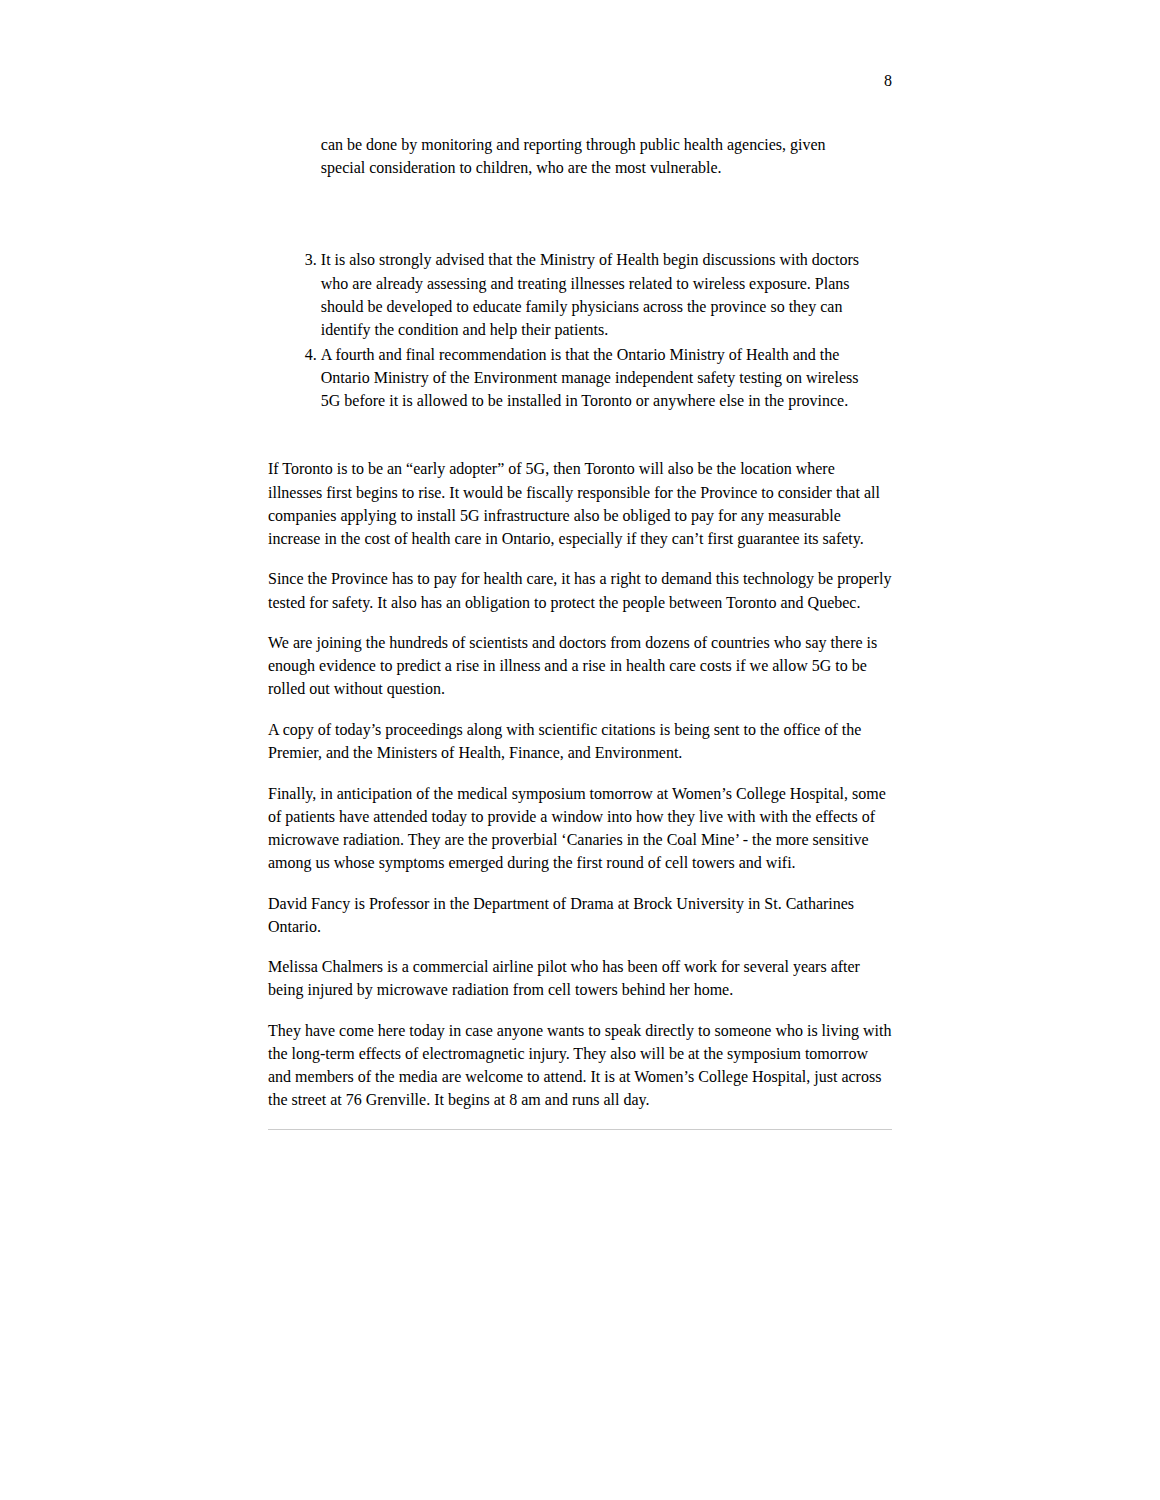8
can be done by monitoring and reporting through public health agencies, given special consideration to children, who are the most vulnerable.
It is also strongly advised that the Ministry of Health begin discussions with doctors who are already assessing and treating illnesses related to wireless exposure. Plans should be developed to educate family physicians across the province so they can identify the condition and help their patients.
A fourth and final recommendation is that the Ontario Ministry of Health and the Ontario Ministry of the Environment manage independent safety testing on wireless 5G before it is allowed to be installed in Toronto or anywhere else in the province.
If Toronto is to be an “early adopter” of 5G, then Toronto will also be the location where illnesses first begins to rise. It would be fiscally responsible for the Province to consider that all companies applying to install 5G infrastructure also be obliged to pay for any measurable increase in the cost of health care in Ontario, especially if they can’t first guarantee its safety.
Since the Province has to pay for health care, it has a right to demand this technology be properly tested for safety. It also has an obligation to protect the people between Toronto and Quebec.
We are joining the hundreds of scientists and doctors from dozens of countries who say there is enough evidence to predict a rise in illness and a rise in health care costs if we allow 5G to be rolled out without question.
A copy of today’s proceedings along with scientific citations is being sent to the office of the Premier, and the Ministers of Health, Finance, and Environment.
Finally, in anticipation of the medical symposium tomorrow at Women’s College Hospital, some of patients have attended today to provide a window into how they live with with the effects of microwave radiation. They are the proverbial ‘Canaries in the Coal Mine’ - the more sensitive among us whose symptoms emerged during the first round of cell towers and wifi.
David Fancy is Professor in the Department of Drama at Brock University in St. Catharines Ontario.
Melissa Chalmers is a commercial airline pilot who has been off work for several years after being injured by microwave radiation from cell towers behind her home.
They have come here today in case anyone wants to speak directly to someone who is living with the long-term effects of electromagnetic injury. They also will be at the symposium tomorrow and members of the media are welcome to attend. It is at Women’s College Hospital, just across the street at 76 Grenville. It begins at 8 am and runs all day.